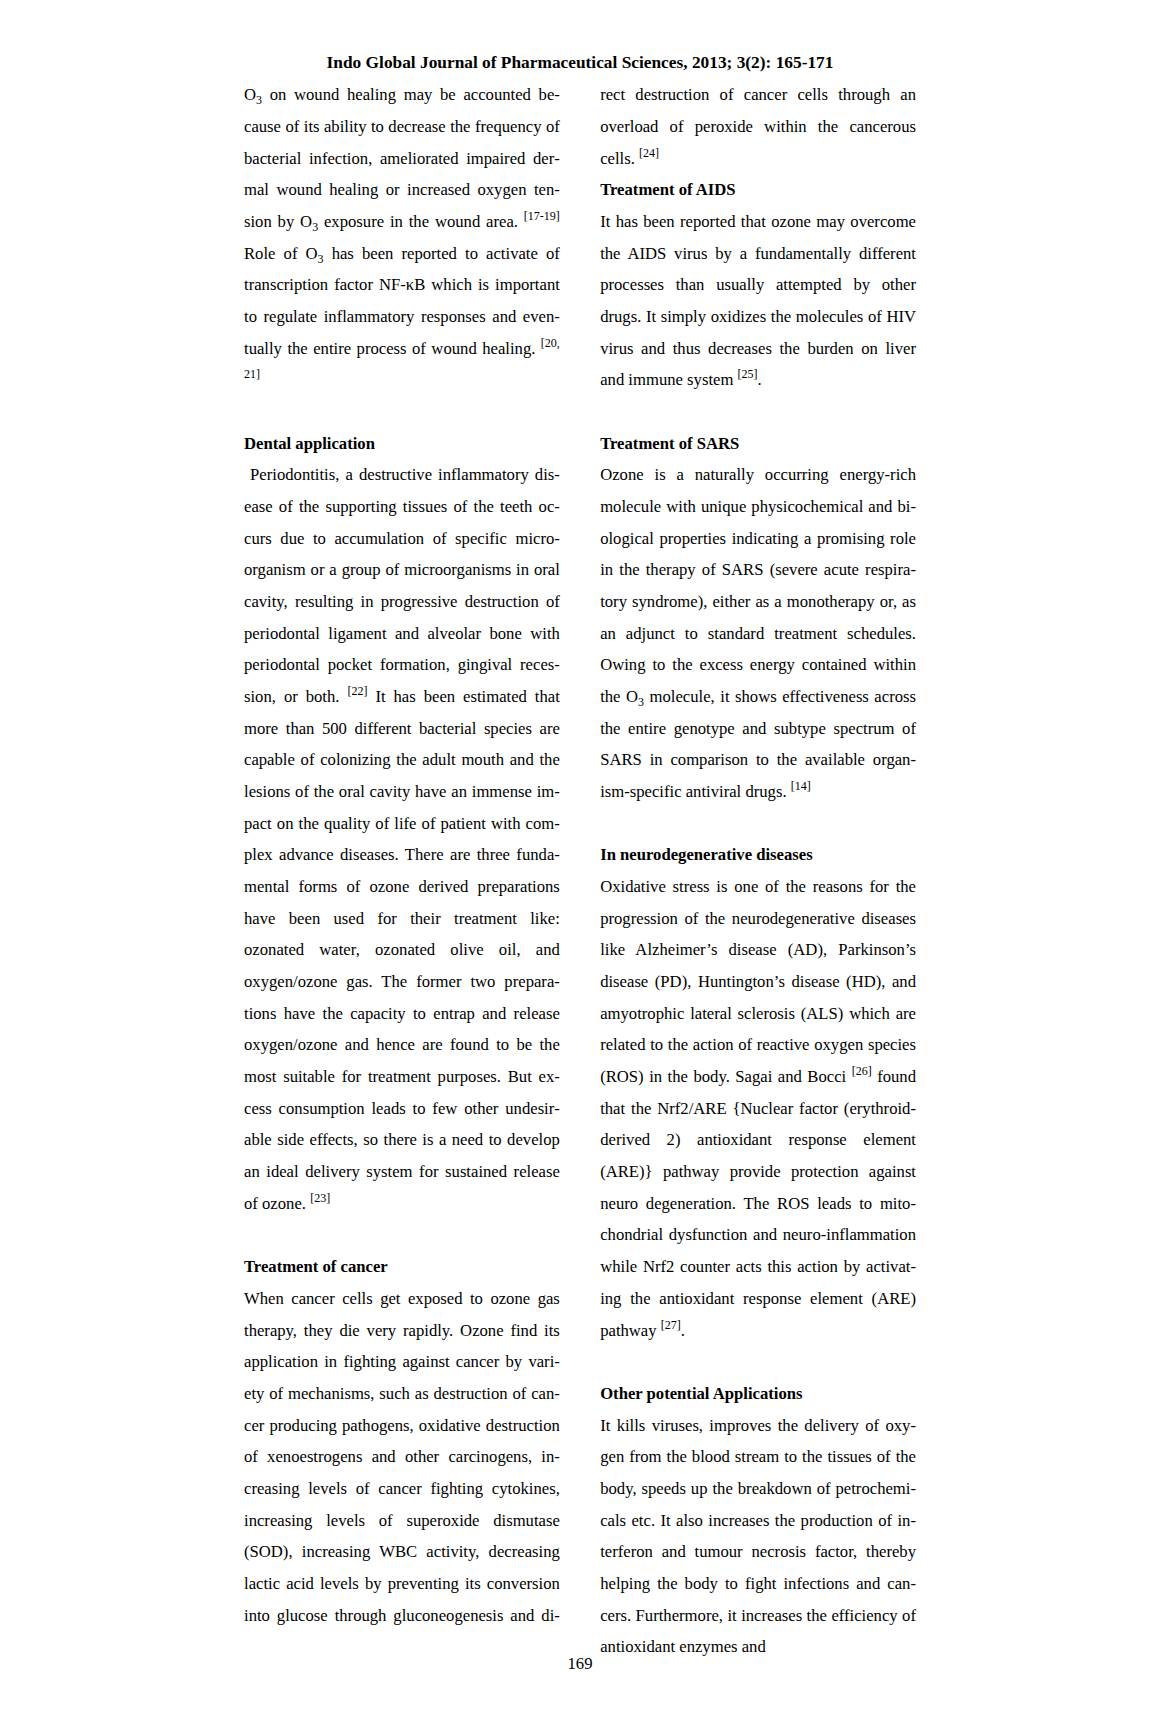Indo Global Journal of Pharmaceutical Sciences, 2013; 3(2): 165-171
O3 on wound healing may be accounted because of its ability to decrease the frequency of bacterial infection, ameliorated impaired dermal wound healing or increased oxygen tension by O3 exposure in the wound area. [17-19] Role of O3 has been reported to activate of transcription factor NF-κB which is important to regulate inflammatory responses and eventually the entire process of wound healing. [20, 21]
Dental application
Periodontitis, a destructive inflammatory disease of the supporting tissues of the teeth occurs due to accumulation of specific microorganism or a group of microorganisms in oral cavity, resulting in progressive destruction of periodontal ligament and alveolar bone with periodontal pocket formation, gingival recession, or both. [22] It has been estimated that more than 500 different bacterial species are capable of colonizing the adult mouth and the lesions of the oral cavity have an immense impact on the quality of life of patient with complex advance diseases. There are three fundamental forms of ozone derived preparations have been used for their treatment like: ozonated water, ozonated olive oil, and oxygen/ozone gas. The former two preparations have the capacity to entrap and release oxygen/ozone and hence are found to be the most suitable for treatment purposes. But excess consumption leads to few other undesirable side effects, so there is a need to develop an ideal delivery system for sustained release of ozone. [23]
Treatment of cancer
When cancer cells get exposed to ozone gas therapy, they die very rapidly. Ozone find its application in fighting against cancer by variety of mechanisms, such as destruction of cancer producing pathogens, oxidative destruction of xenoestrogens and other carcinogens, increasing levels of cancer fighting cytokines, increasing levels of superoxide dismutase (SOD), increasing WBC activity, decreasing lactic acid levels by preventing its conversion into glucose through gluconeogenesis and direct destruction of cancer cells through an overload of peroxide within the cancerous cells. [24]
Treatment of AIDS
It has been reported that ozone may overcome the AIDS virus by a fundamentally different processes than usually attempted by other drugs. It simply oxidizes the molecules of HIV virus and thus decreases the burden on liver and immune system [25].
Treatment of SARS
Ozone is a naturally occurring energy-rich molecule with unique physicochemical and biological properties indicating a promising role in the therapy of SARS (severe acute respiratory syndrome), either as a monotherapy or, as an adjunct to standard treatment schedules. Owing to the excess energy contained within the O3 molecule, it shows effectiveness across the entire genotype and subtype spectrum of SARS in comparison to the available organism-specific antiviral drugs. [14]
In neurodegenerative diseases
Oxidative stress is one of the reasons for the progression of the neurodegenerative diseases like Alzheimer’s disease (AD), Parkinson’s disease (PD), Huntington’s disease (HD), and amyotrophic lateral sclerosis (ALS) which are related to the action of reactive oxygen species (ROS) in the body. Sagai and Bocci [26] found that the Nrf2/ARE {Nuclear factor (erythroid-derived 2) antioxidant response element (ARE)} pathway provide protection against neuro degeneration. The ROS leads to mitochondrial dysfunction and neuro-inflammation while Nrf2 counter acts this action by activating the antioxidant response element (ARE) pathway [27].
Other potential Applications
It kills viruses, improves the delivery of oxygen from the blood stream to the tissues of the body, speeds up the breakdown of petrochemicals etc. It also increases the production of interferon and tumour necrosis factor, thereby helping the body to fight infections and cancers. Furthermore, it increases the efficiency of antioxidant enzymes and
169